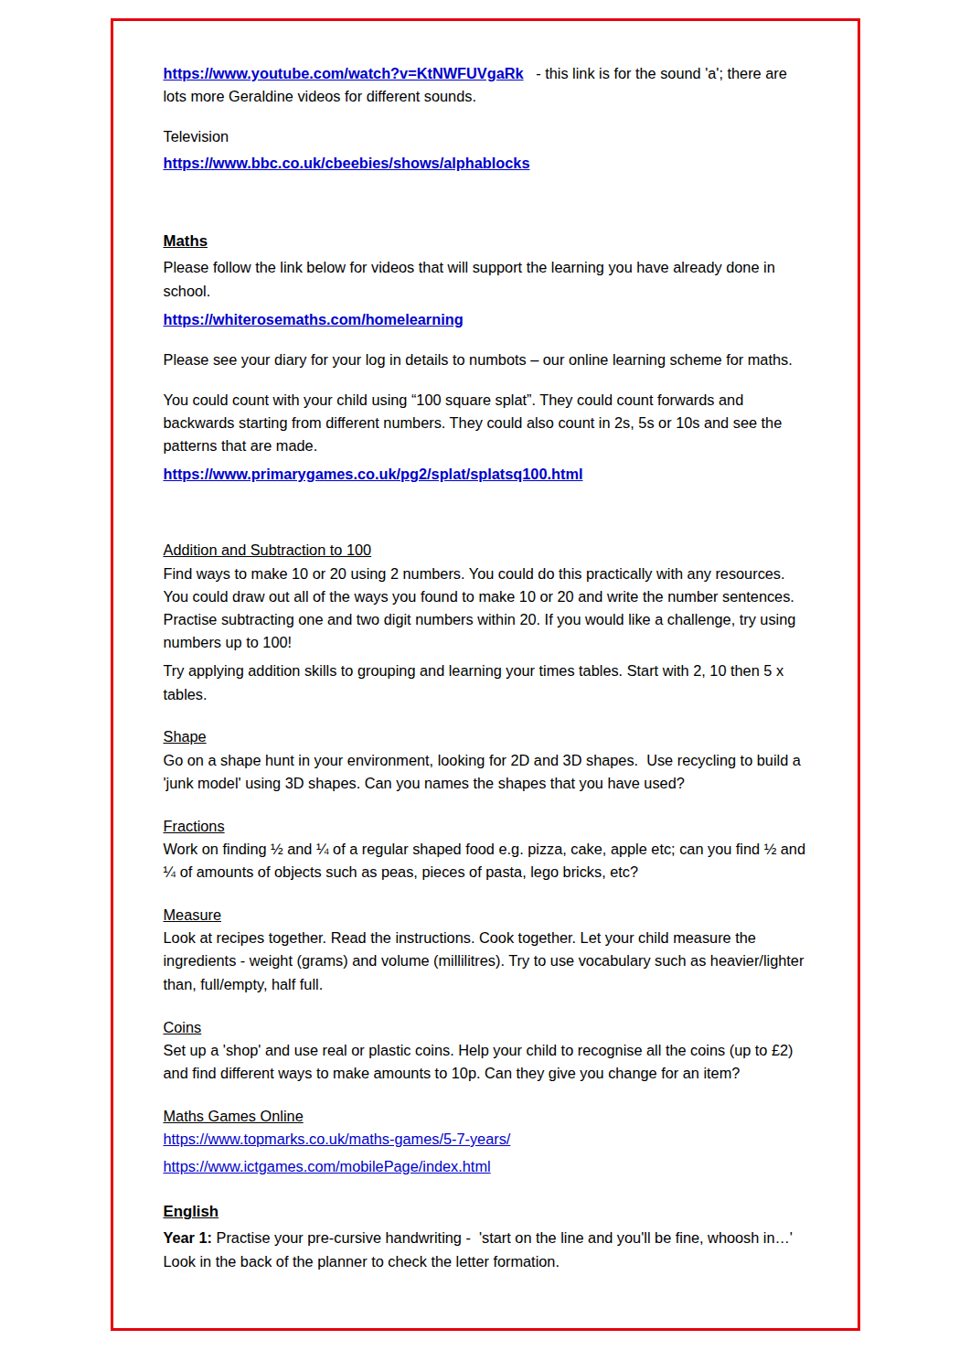https://www.youtube.com/watch?v=KtNWFUVgaRk - this link is for the sound 'a'; there are lots more Geraldine videos for different sounds.
Television
https://www.bbc.co.uk/cbeebies/shows/alphablocks
Maths
Please follow the link below for videos that will support the learning you have already done in school.
https://whiterosemaths.com/homelearning
Please see your diary for your log in details to numbots – our online learning scheme for maths.
You could count with your child using “100 square splat”. They could count forwards and backwards starting from different numbers. They could also count in 2s, 5s or 10s and see the patterns that are made.
https://www.primarygames.co.uk/pg2/splat/splatsq100.html
Addition and Subtraction to 100
Find ways to make 10 or 20 using 2 numbers. You could do this practically with any resources. You could draw out all of the ways you found to make 10 or 20 and write the number sentences. Practise subtracting one and two digit numbers within 20. If you would like a challenge, try using numbers up to 100!
Try applying addition skills to grouping and learning your times tables. Start with 2, 10 then 5 x tables.
Shape
Go on a shape hunt in your environment, looking for 2D and 3D shapes. Use recycling to build a 'junk model' using 3D shapes. Can you names the shapes that you have used?
Fractions
Work on finding ½ and ¼ of a regular shaped food e.g. pizza, cake, apple etc; can you find ½ and ¼ of amounts of objects such as peas, pieces of pasta, lego bricks, etc?
Measure
Look at recipes together. Read the instructions. Cook together. Let your child measure the ingredients - weight (grams) and volume (millilitres). Try to use vocabulary such as heavier/lighter than, full/empty, half full.
Coins
Set up a 'shop' and use real or plastic coins. Help your child to recognise all the coins (up to £2) and find different ways to make amounts to 10p. Can they give you change for an item?
Maths Games Online
https://www.topmarks.co.uk/maths-games/5-7-years/
https://www.ictgames.com/mobilePage/index.html
English
Year 1: Practise your pre-cursive handwriting - 'start on the line and you'll be fine, whoosh in…' Look in the back of the planner to check the letter formation.